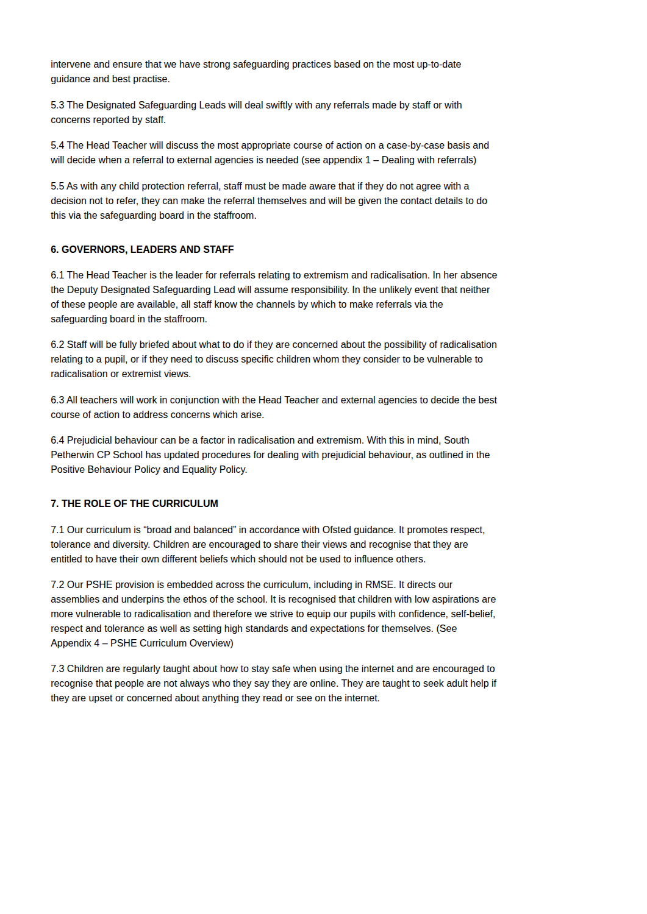intervene and ensure that we have strong safeguarding practices based on the most up-to-date guidance and best practise.
5.3 The Designated Safeguarding Leads will deal swiftly with any referrals made by staff or with concerns reported by staff.
5.4 The Head Teacher will discuss the most appropriate course of action on a case-by-case basis and will decide when a referral to external agencies is needed (see appendix 1 – Dealing with referrals)
5.5 As with any child protection referral, staff must be made aware that if they do not agree with a decision not to refer, they can make the referral themselves and will be given the contact details to do this via the safeguarding board in the staffroom.
6. GOVERNORS, LEADERS AND STAFF
6.1 The Head Teacher is the leader for referrals relating to extremism and radicalisation. In her absence the Deputy Designated Safeguarding Lead will assume responsibility. In the unlikely event that neither of these people are available, all staff know the channels by which to make referrals via the safeguarding board in the staffroom.
6.2 Staff will be fully briefed about what to do if they are concerned about the possibility of radicalisation relating to a pupil, or if they need to discuss specific children whom they consider to be vulnerable to radicalisation or extremist views.
6.3 All teachers will work in conjunction with the Head Teacher and external agencies to decide the best course of action to address concerns which arise.
6.4 Prejudicial behaviour can be a factor in radicalisation and extremism. With this in mind, South Petherwin CP School has updated procedures for dealing with prejudicial behaviour, as outlined in the Positive Behaviour Policy and Equality Policy.
7. THE ROLE OF THE CURRICULUM
7.1 Our curriculum is “broad and balanced” in accordance with Ofsted guidance. It promotes respect, tolerance and diversity. Children are encouraged to share their views and recognise that they are entitled to have their own different beliefs which should not be used to influence others.
7.2 Our PSHE provision is embedded across the curriculum, including in RMSE. It directs our assemblies and underpins the ethos of the school. It is recognised that children with low aspirations are more vulnerable to radicalisation and therefore we strive to equip our pupils with confidence, self-belief, respect and tolerance as well as setting high standards and expectations for themselves. (See Appendix 4 – PSHE Curriculum Overview)
7.3 Children are regularly taught about how to stay safe when using the internet and are encouraged to recognise that people are not always who they say they are online. They are taught to seek adult help if they are upset or concerned about anything they read or see on the internet.